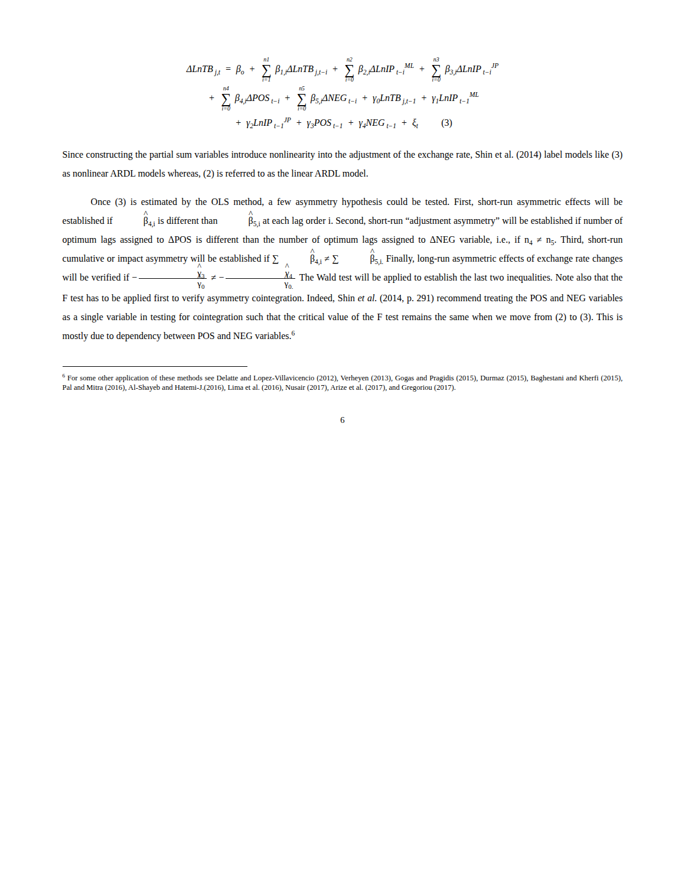ΔLnTB j,t = βo + n1∑i=1 β1,iΔLnTB j,t−i + n2∑i=0 β2,iΔLnIP t−iML + n3∑i=0 β3,iΔLnIP t−iJP + n4∑i=0 β4,iΔPOS t−i + n5∑i=0 β5,iΔNEG t−i + γ0LnTB j,t−1 + γ1LnIP t−1ML + γ2LnIP t−1JP + γ3POS t−1 + γ4NEG t−1 + ξt (3)
Since constructing the partial sum variables introduce nonlinearity into the adjustment of the exchange rate, Shin et al. (2014) label models like (3) as nonlinear ARDL models whereas, (2) is referred to as the linear ARDL model.
Once (3) is estimated by the OLS method, a few asymmetry hypothesis could be tested. First, short-run asymmetric effects will be established if β4,i is different than β5,i at each lag order i. Second, short-run “adjustment asymmetry” will be established if number of optimum lags assigned to ΔPOS is different than the number of optimum lags assigned to ΔNEG variable, i.e., if n4 ≠ n5. Third, short-run cumulative or impact asymmetry will be established if ∑ β4,i ≠ ∑ β5,i. Finally, long-run asymmetric effects of exchange rate changes will be verified if −γ3 γ0 ≠ −γ4 γ0. The Wald test will be applied to establish the last two inequalities. Note also that the F test has to be applied first to verify asymmetry cointegration. Indeed, Shin et al. (2014, p. 291) recommend treating the POS and NEG variables as a single variable in testing for cointegration such that the critical value of the F test remains the same when we move from (2) to (3). This is mostly due to dependency between POS and NEG variables.6
6 For some other application of these methods see Delatte and Lopez-Villavicencio (2012), Verheyen (2013), Gogas and Pragidis (2015), Durmaz (2015), Baghestani and Kherfi (2015), Pal and Mitra (2016), Al-Shayeb and Hatemi-J.(2016), Lima et al. (2016), Nusair (2017), Arize et al. (2017), and Gregoriou (2017).
6